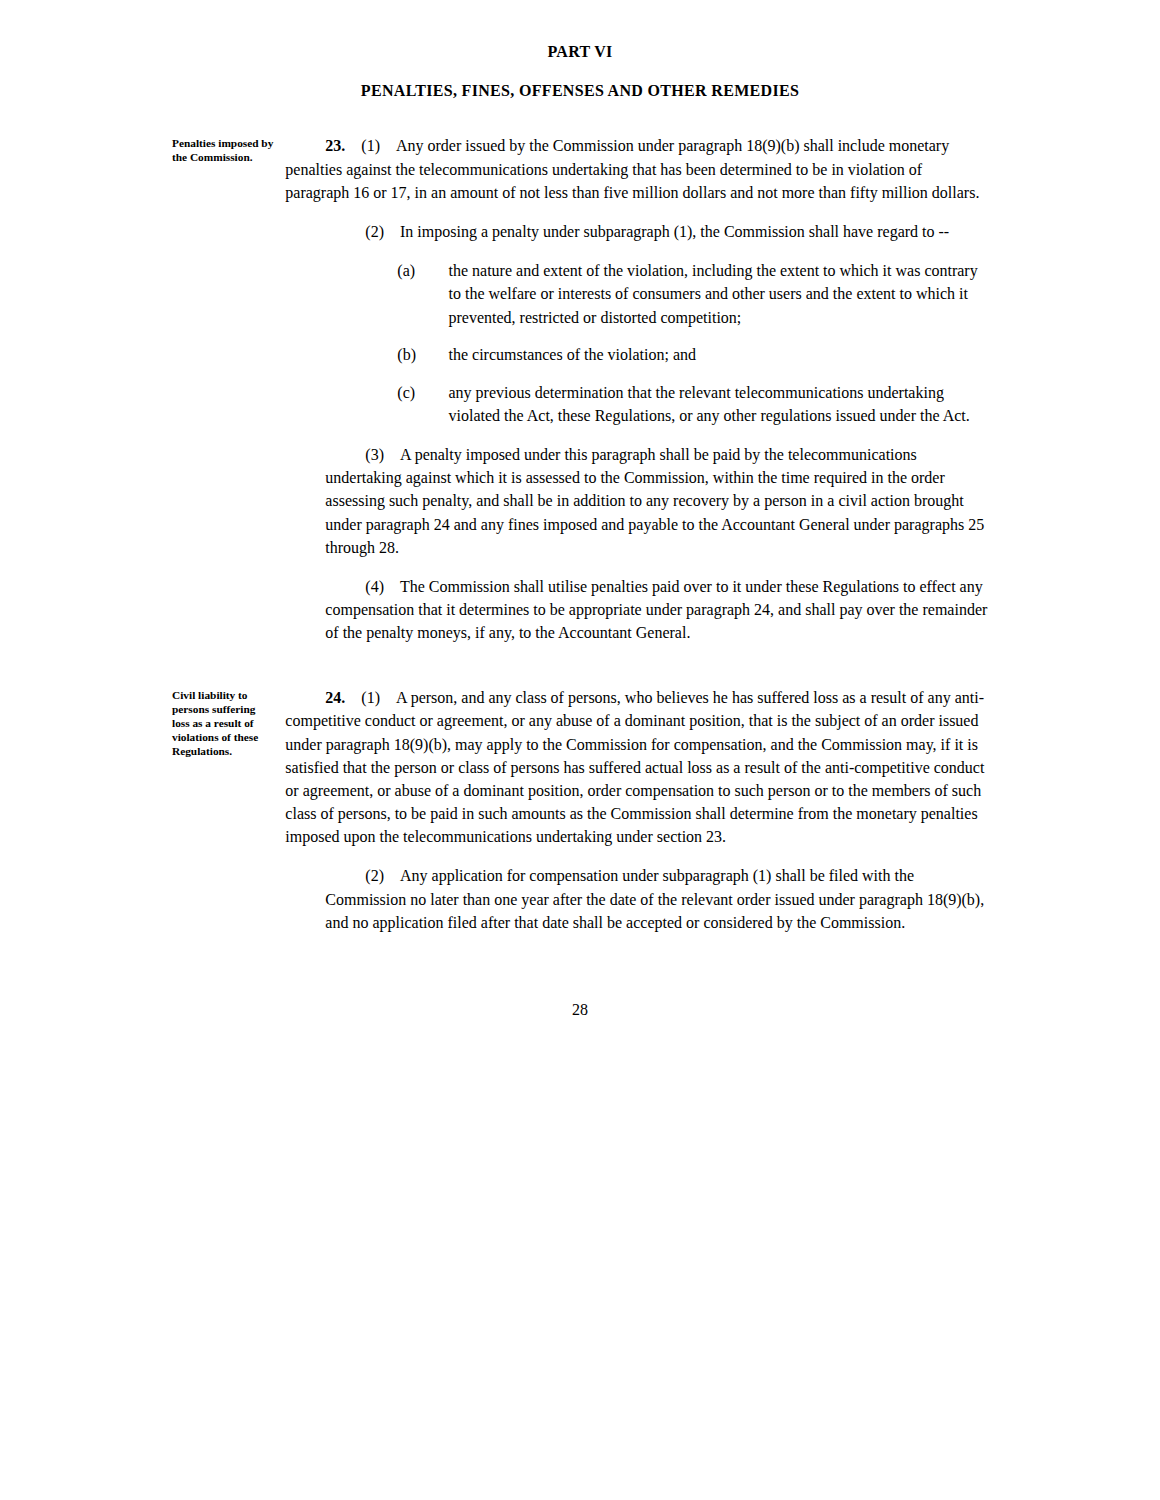PART VI
PENALTIES, FINES, OFFENSES AND OTHER REMEDIES
Penalties imposed by the Commission.
23. (1) Any order issued by the Commission under paragraph 18(9)(b) shall include monetary penalties against the telecommunications undertaking that has been determined to be in violation of paragraph 16 or 17, in an amount of not less than five million dollars and not more than fifty million dollars.
(2) In imposing a penalty under subparagraph (1), the Commission shall have regard to --
(a) the nature and extent of the violation, including the extent to which it was contrary to the welfare or interests of consumers and other users and the extent to which it prevented, restricted or distorted competition;
(b) the circumstances of the violation; and
(c) any previous determination that the relevant telecommunications undertaking violated the Act, these Regulations, or any other regulations issued under the Act.
(3) A penalty imposed under this paragraph shall be paid by the telecommunications undertaking against which it is assessed to the Commission, within the time required in the order assessing such penalty, and shall be in addition to any recovery by a person in a civil action brought under paragraph 24 and any fines imposed and payable to the Accountant General under paragraphs 25 through 28.
(4) The Commission shall utilise penalties paid over to it under these Regulations to effect any compensation that it determines to be appropriate under paragraph 24, and shall pay over the remainder of the penalty moneys, if any, to the Accountant General.
Civil liability to persons suffering loss as a result of violations of these Regulations.
24. (1) A person, and any class of persons, who believes he has suffered loss as a result of any anti-competitive conduct or agreement, or any abuse of a dominant position, that is the subject of an order issued under paragraph 18(9)(b), may apply to the Commission for compensation, and the Commission may, if it is satisfied that the person or class of persons has suffered actual loss as a result of the anti-competitive conduct or agreement, or abuse of a dominant position, order compensation to such person or to the members of such class of persons, to be paid in such amounts as the Commission shall determine from the monetary penalties imposed upon the telecommunications undertaking under section 23.
(2) Any application for compensation under subparagraph (1) shall be filed with the Commission no later than one year after the date of the relevant order issued under paragraph 18(9)(b), and no application filed after that date shall be accepted or considered by the Commission.
28